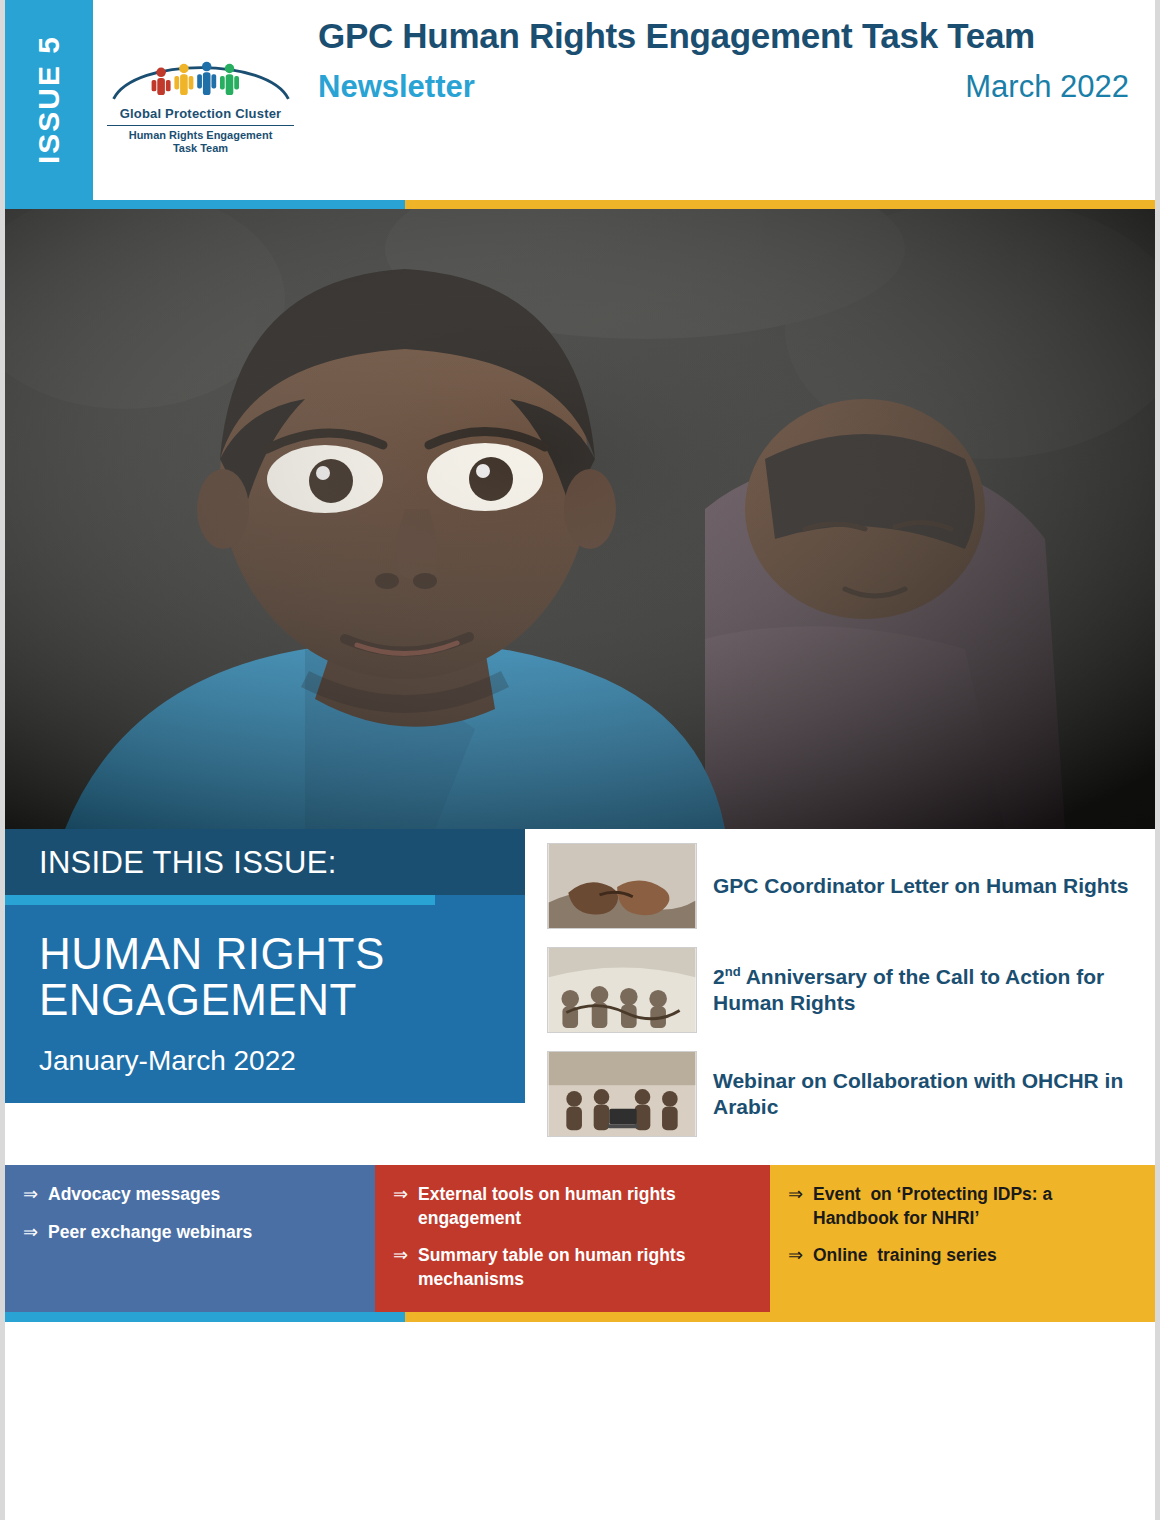ISSUE 5
Global Protection Cluster
Human Rights Engagement
Task Team
GPC Human Rights Engagement Task Team
Newsletter
March 2022
INSIDE THIS ISSUE:
HUMAN RIGHTS
ENGAGEMENT
January-March 2022
GPC Coordinator Letter on Human Rights
2nd Anniversary of the Call to Action for Human Rights
Webinar on Collaboration with OHCHR in Arabic
⇒Advocacy messages
⇒Peer exchange webinars
⇒External tools on human rights engagement
⇒Summary table on human rights mechanisms
⇒Event on ‘Protecting IDPs: a Handbook for NHRI’
⇒Online training series